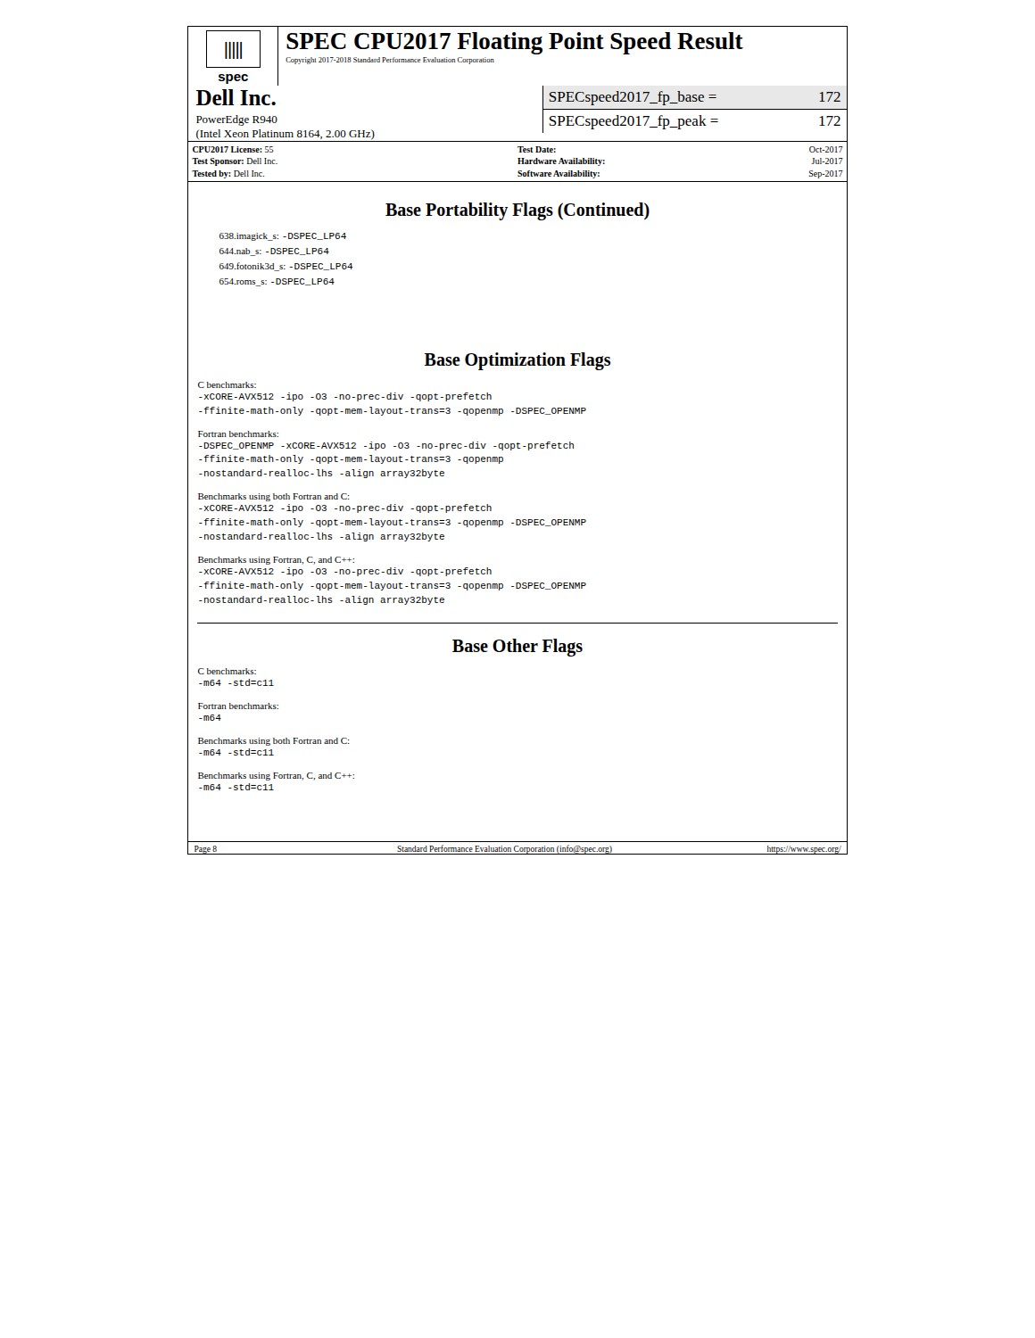|||||
spec
SPEC CPU2017 Floating Point Speed Result
Copyright 2017-2018 Standard Performance Evaluation Corporation
Dell Inc.
PowerEdge R940
(Intel Xeon Platinum 8164, 2.00 GHz)
SPECspeed2017_fp_base = 172
SPECspeed2017_fp_peak = 172
CPU2017 License: 55
Test Sponsor: Dell Inc.
Tested by: Dell Inc.
Test Date: Oct-2017
Hardware Availability: Jul-2017
Software Availability: Sep-2017
Base Portability Flags (Continued)
638.imagick_s: -DSPEC_LP64
644.nab_s: -DSPEC_LP64
649.fotonik3d_s: -DSPEC_LP64
654.roms_s: -DSPEC_LP64
Base Optimization Flags
C benchmarks:
-xCORE-AVX512 -ipo -O3 -no-prec-div -qopt-prefetch -ffinite-math-only -qopt-mem-layout-trans=3 -qopenmp -DSPEC_OPENMP
Fortran benchmarks:
-DSPEC_OPENMP -xCORE-AVX512 -ipo -O3 -no-prec-div -qopt-prefetch -ffinite-math-only -qopt-mem-layout-trans=3 -qopenmp -nostandard-realloc-lhs -align array32byte
Benchmarks using both Fortran and C:
-xCORE-AVX512 -ipo -O3 -no-prec-div -qopt-prefetch -ffinite-math-only -qopt-mem-layout-trans=3 -qopenmp -DSPEC_OPENMP -nostandard-realloc-lhs -align array32byte
Benchmarks using Fortran, C, and C++:
-xCORE-AVX512 -ipo -O3 -no-prec-div -qopt-prefetch -ffinite-math-only -qopt-mem-layout-trans=3 -qopenmp -DSPEC_OPENMP -nostandard-realloc-lhs -align array32byte
Base Other Flags
C benchmarks:
-m64 -std=c11
Fortran benchmarks:
-m64
Benchmarks using both Fortran and C:
-m64 -std=c11
Benchmarks using Fortran, C, and C++:
-m64 -std=c11
Page 8
Standard Performance Evaluation Corporation (info@spec.org)
https://www.spec.org/